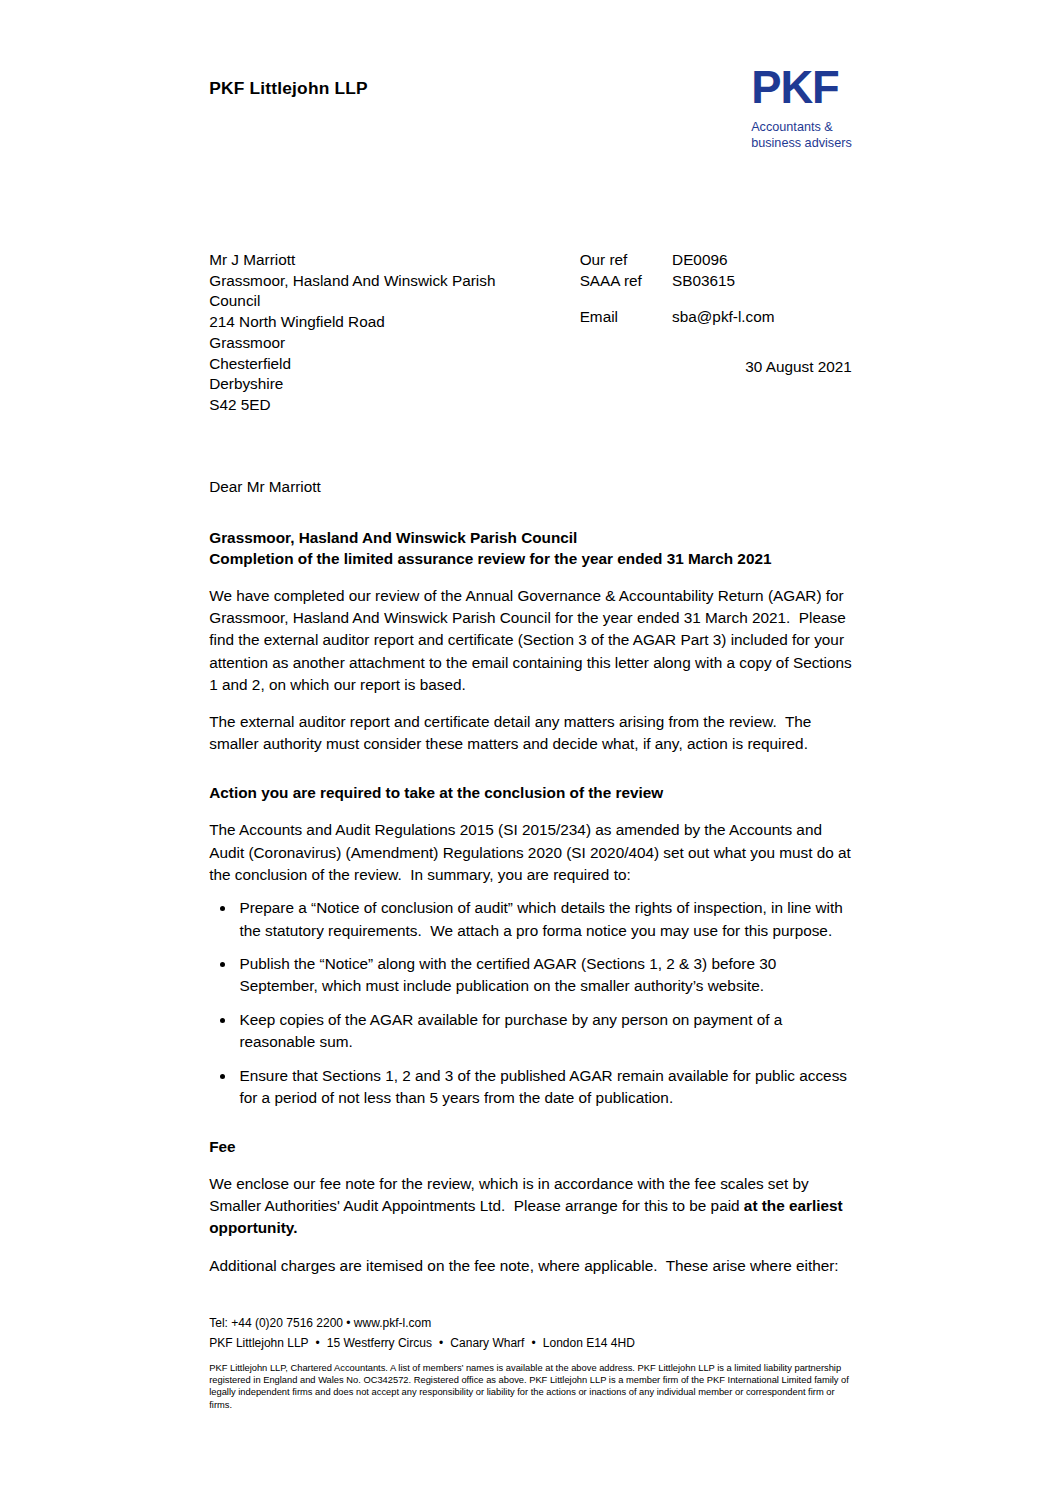PKF Littlejohn LLP
PKF
Accountants &
business advisers
Mr J Marriott
Grassmoor, Hasland And Winswick Parish
Council
214 North Wingfield Road
Grassmoor
Chesterfield
Derbyshire
S42 5ED
| Our ref | DE0096 |
| SAAA ref | SB03615 |
| Email | sba@pkf-l.com |
30 August 2021
Dear Mr Marriott
Grassmoor, Hasland And Winswick Parish Council
Completion of the limited assurance review for the year ended 31 March 2021
We have completed our review of the Annual Governance & Accountability Return (AGAR) for Grassmoor, Hasland And Winswick Parish Council for the year ended 31 March 2021. Please find the external auditor report and certificate (Section 3 of the AGAR Part 3) included for your attention as another attachment to the email containing this letter along with a copy of Sections 1 and 2, on which our report is based.
The external auditor report and certificate detail any matters arising from the review. The smaller authority must consider these matters and decide what, if any, action is required.
Action you are required to take at the conclusion of the review
The Accounts and Audit Regulations 2015 (SI 2015/234) as amended by the Accounts and Audit (Coronavirus) (Amendment) Regulations 2020 (SI 2020/404) set out what you must do at the conclusion of the review. In summary, you are required to:
Prepare a “Notice of conclusion of audit” which details the rights of inspection, in line with the statutory requirements. We attach a pro forma notice you may use for this purpose.
Publish the “Notice” along with the certified AGAR (Sections 1, 2 & 3) before 30 September, which must include publication on the smaller authority’s website.
Keep copies of the AGAR available for purchase by any person on payment of a reasonable sum.
Ensure that Sections 1, 2 and 3 of the published AGAR remain available for public access for a period of not less than 5 years from the date of publication.
Fee
We enclose our fee note for the review, which is in accordance with the fee scales set by Smaller Authorities' Audit Appointments Ltd. Please arrange for this to be paid at the earliest opportunity.
Additional charges are itemised on the fee note, where applicable. These arise where either:
Tel: +44 (0)20 7516 2200 • www.pkf-l.com
PKF Littlejohn LLP • 15 Westferry Circus • Canary Wharf • London E14 4HD
PKF Littlejohn LLP, Chartered Accountants. A list of members’ names is available at the above address. PKF Littlejohn LLP is a limited liability partnership registered in England and Wales No. OC342572. Registered office as above. PKF Littlejohn LLP is a member firm of the PKF International Limited family of legally independent firms and does not accept any responsibility or liability for the actions or inactions of any individual member or correspondent firm or firms.